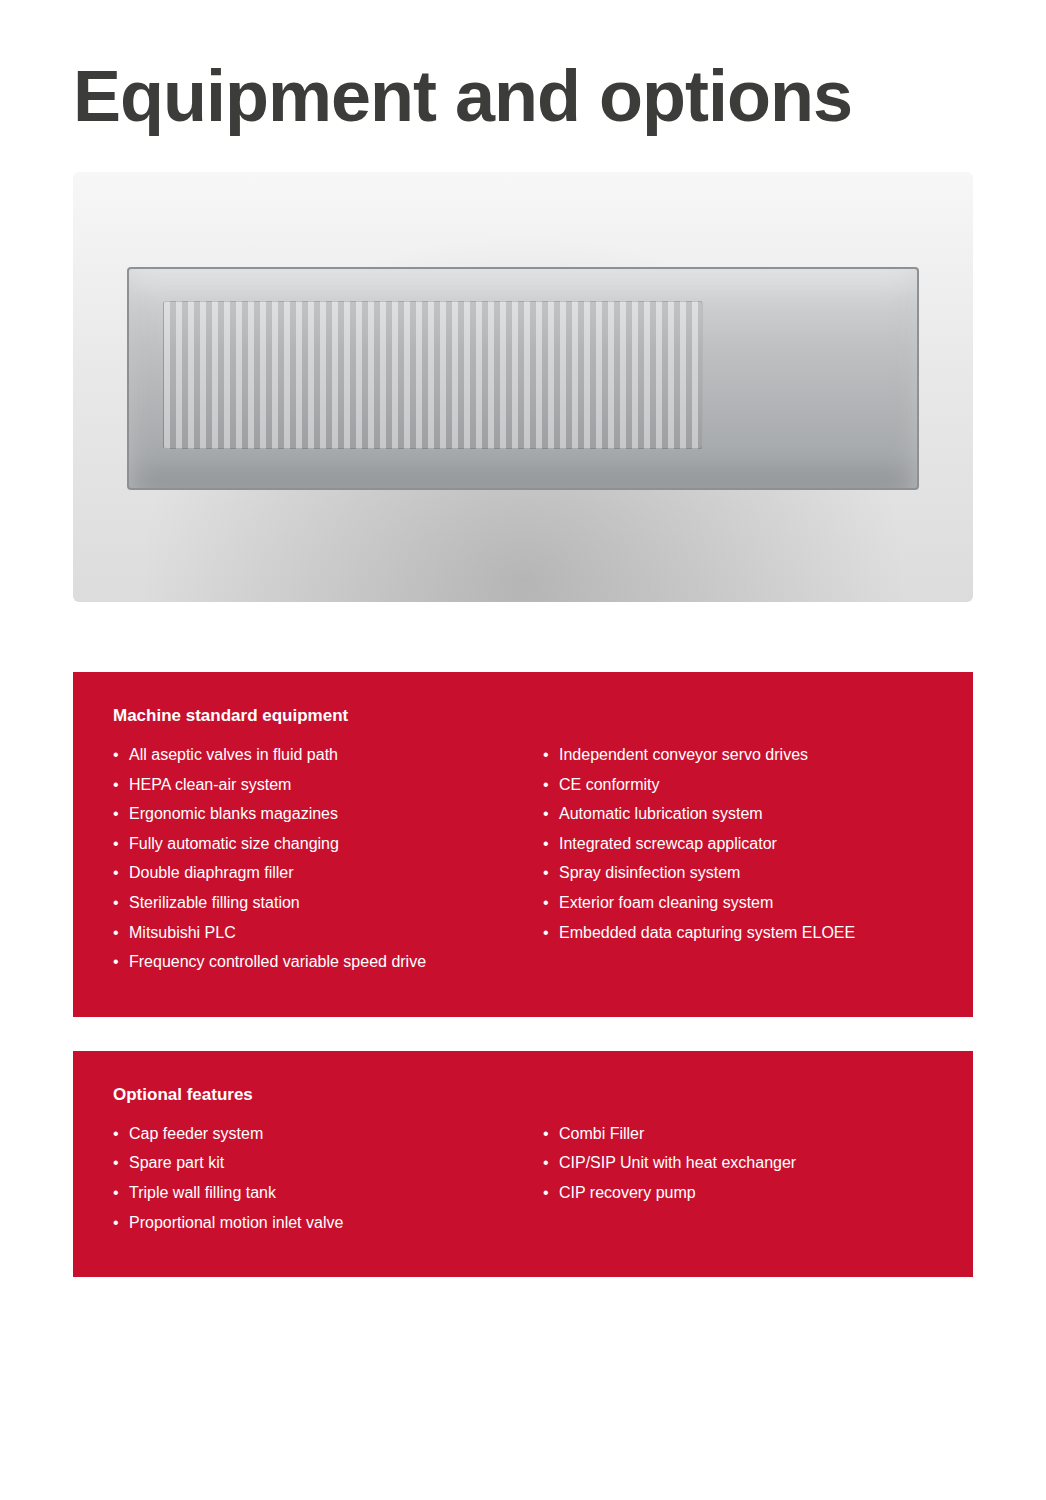Equipment and options
Machine standard equipment
All aseptic valves in fluid path
HEPA clean-air system
Ergonomic blanks magazines
Fully automatic size changing
Double diaphragm filler
Sterilizable filling station
Mitsubishi PLC
Frequency controlled variable speed drive
Independent conveyor servo drives
CE conformity
Automatic lubrication system
Integrated screwcap applicator
Spray disinfection system
Exterior foam cleaning system
Embedded data capturing system ELOEE
Optional features
Cap feeder system
Spare part kit
Triple wall filling tank
Proportional motion inlet valve
Combi Filler
CIP/SIP Unit with heat exchanger
CIP recovery pump